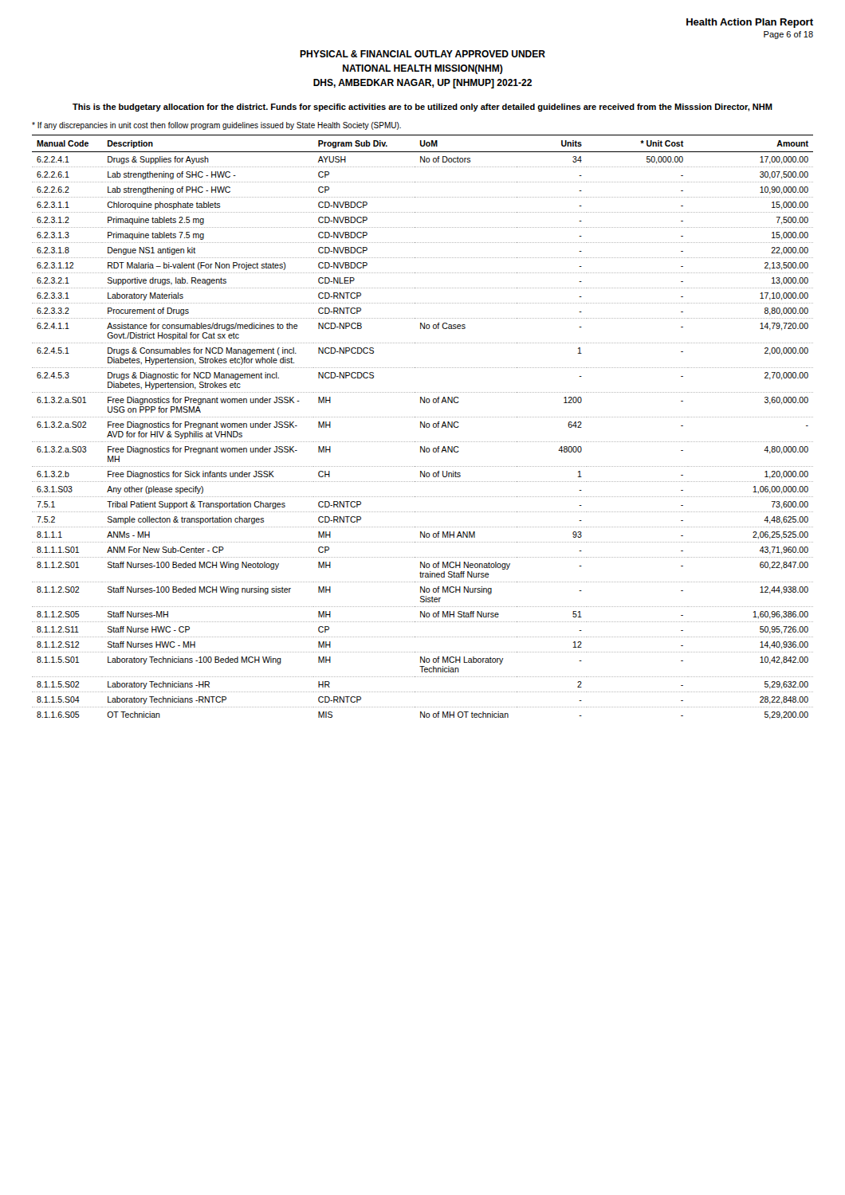Health Action Plan Report
Page 6 of 18
PHYSICAL & FINANCIAL OUTLAY APPROVED UNDER
NATIONAL HEALTH MISSION(NHM)
DHS, AMBEDKAR NAGAR, UP [NHMUP] 2021-22
This is the budgetary allocation for the district. Funds for specific activities are to be utilized only after detailed guidelines are received from the Misssion Director, NHM
* If any discrepancies in unit cost then follow program guidelines issued by State Health Society (SPMU).
| Manual Code | Description | Program Sub Div. | UoM | Units | * Unit Cost | Amount |
| --- | --- | --- | --- | --- | --- | --- |
| 6.2.2.4.1 | Drugs & Supplies for Ayush | AYUSH | No of Doctors | 34 | 50,000.00 | 17,00,000.00 |
| 6.2.2.6.1 | Lab strengthening of SHC - HWC - | CP | | - | - | 30,07,500.00 |
| 6.2.2.6.2 | Lab strengthening of PHC - HWC | CP | | - | - | 10,90,000.00 |
| 6.2.3.1.1 | Chloroquine phosphate tablets | CD-NVBDCP | | - | - | 15,000.00 |
| 6.2.3.1.2 | Primaquine tablets 2.5 mg | CD-NVBDCP | | - | - | 7,500.00 |
| 6.2.3.1.3 | Primaquine tablets 7.5 mg | CD-NVBDCP | | - | - | 15,000.00 |
| 6.2.3.1.8 | Dengue NS1 antigen kit | CD-NVBDCP | | - | - | 22,000.00 |
| 6.2.3.1.12 | RDT Malaria – bi-valent (For Non Project states) | CD-NVBDCP | | - | - | 2,13,500.00 |
| 6.2.3.2.1 | Supportive drugs, lab. Reagents | CD-NLEP | | - | - | 13,000.00 |
| 6.2.3.3.1 | Laboratory Materials | CD-RNTCP | | - | - | 17,10,000.00 |
| 6.2.3.3.2 | Procurement of Drugs | CD-RNTCP | | - | - | 8,80,000.00 |
| 6.2.4.1.1 | Assistance for consumables/drugs/medicines to the Govt./District Hospital for Cat sx etc | NCD-NPCB | No of Cases | - | - | 14,79,720.00 |
| 6.2.4.5.1 | Drugs & Consumables for NCD Management ( incl. Diabetes, Hypertension, Strokes etc)for whole dist. | NCD-NPCDCS | | 1 | - | 2,00,000.00 |
| 6.2.4.5.3 | Drugs & Diagnostic for NCD Management incl. Diabetes, Hypertension, Strokes etc | NCD-NPCDCS | | - | - | 2,70,000.00 |
| 6.1.3.2.a.S01 | Free Diagnostics for Pregnant women under JSSK - USG on PPP for PMSMA | MH | No of ANC | 1200 | - | 3,60,000.00 |
| 6.1.3.2.a.S02 | Free Diagnostics for Pregnant women under JSSK- AVD for for HIV & Syphilis at VHNDs | MH | No of ANC | 642 | - | - |
| 6.1.3.2.a.S03 | Free Diagnostics for Pregnant women under JSSK-MH | MH | No of ANC | 48000 | - | 4,80,000.00 |
| 6.1.3.2.b | Free Diagnostics for Sick infants under JSSK | CH | No of Units | 1 | - | 1,20,000.00 |
| 6.3.1.S03 | Any other (please specify) | | | - | - | 1,06,00,000.00 |
| 7.5.1 | Tribal Patient Support & Transportation Charges | CD-RNTCP | | - | - | 73,600.00 |
| 7.5.2 | Sample collecton & transportation charges | CD-RNTCP | | - | - | 4,48,625.00 |
| 8.1.1.1 | ANMs - MH | MH | No of MH ANM | 93 | - | 2,06,25,525.00 |
| 8.1.1.1.S01 | ANM For New Sub-Center - CP | CP | | - | - | 43,71,960.00 |
| 8.1.1.2.S01 | Staff Nurses-100 Beded MCH Wing Neotology | MH | No of MCH Neonatology trained Staff Nurse | - | - | 60,22,847.00 |
| 8.1.1.2.S02 | Staff Nurses-100 Beded MCH Wing nursing sister | MH | No of MCH Nursing Sister | - | - | 12,44,938.00 |
| 8.1.1.2.S05 | Staff Nurses-MH | MH | No of MH Staff Nurse | 51 | - | 1,60,96,386.00 |
| 8.1.1.2.S11 | Staff Nurse HWC - CP | CP | | - | - | 50,95,726.00 |
| 8.1.1.2.S12 | Staff Nurses HWC - MH | MH | | 12 | - | 14,40,936.00 |
| 8.1.1.5.S01 | Laboratory Technicians -100 Beded MCH Wing | MH | No of MCH Laboratory Technician | - | - | 10,42,842.00 |
| 8.1.1.5.S02 | Laboratory Technicians -HR | HR | | 2 | - | 5,29,632.00 |
| 8.1.1.5.S04 | Laboratory Technicians -RNTCP | CD-RNTCP | | - | - | 28,22,848.00 |
| 8.1.1.6.S05 | OT Technician | MIS | No of MH OT technician | - | - | 5,29,200.00 |